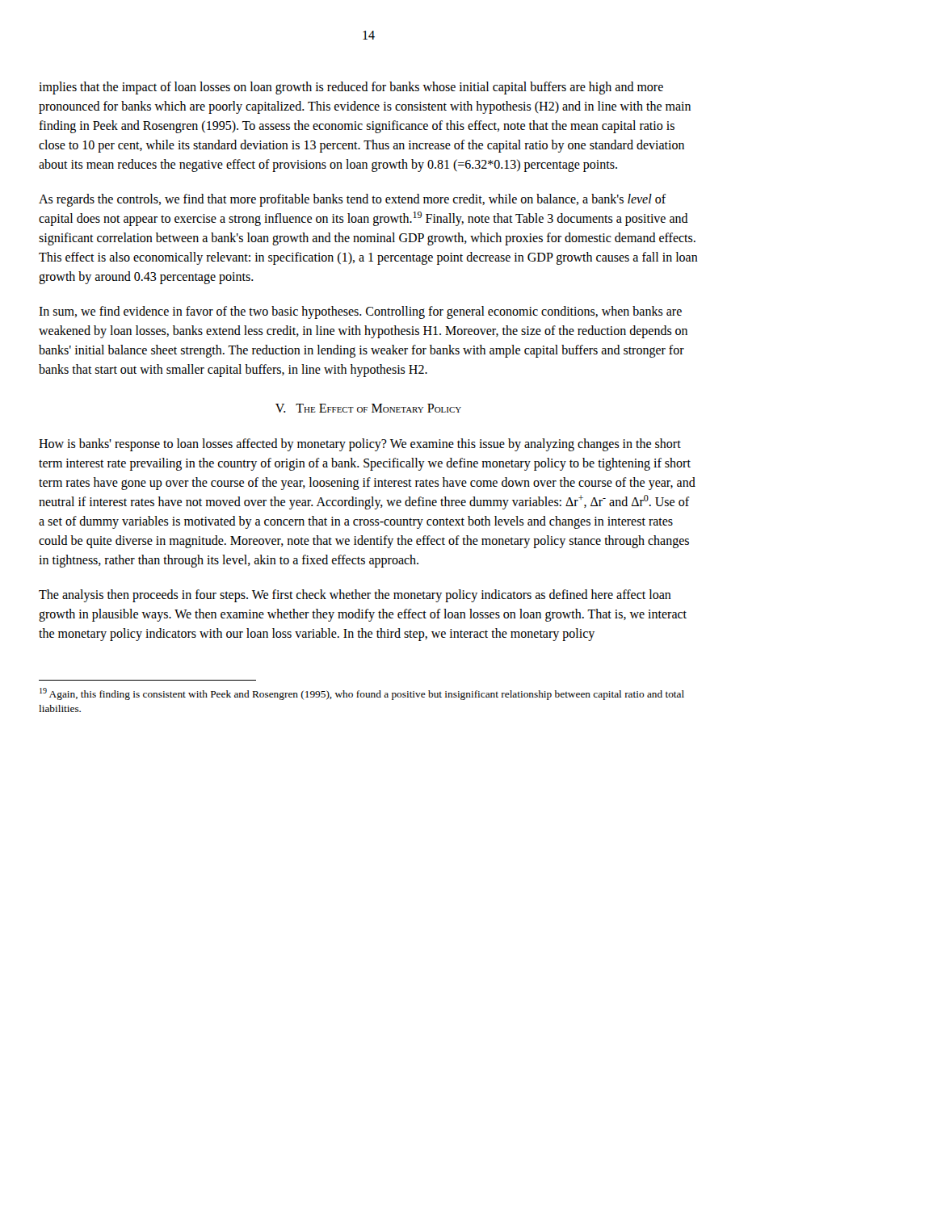14
implies that the impact of loan losses on loan growth is reduced for banks whose initial capital buffers are high and more pronounced for banks which are poorly capitalized. This evidence is consistent with hypothesis (H2) and in line with the main finding in Peek and Rosengren (1995). To assess the economic significance of this effect, note that the mean capital ratio is close to 10 per cent, while its standard deviation is 13 percent. Thus an increase of the capital ratio by one standard deviation about its mean reduces the negative effect of provisions on loan growth by 0.81 (=6.32*0.13) percentage points.
As regards the controls, we find that more profitable banks tend to extend more credit, while on balance, a bank's level of capital does not appear to exercise a strong influence on its loan growth.19 Finally, note that Table 3 documents a positive and significant correlation between a bank's loan growth and the nominal GDP growth, which proxies for domestic demand effects. This effect is also economically relevant: in specification (1), a 1 percentage point decrease in GDP growth causes a fall in loan growth by around 0.43 percentage points.
In sum, we find evidence in favor of the two basic hypotheses. Controlling for general economic conditions, when banks are weakened by loan losses, banks extend less credit, in line with hypothesis H1. Moreover, the size of the reduction depends on banks' initial balance sheet strength. The reduction in lending is weaker for banks with ample capital buffers and stronger for banks that start out with smaller capital buffers, in line with hypothesis H2.
V. The Effect of Monetary Policy
How is banks' response to loan losses affected by monetary policy? We examine this issue by analyzing changes in the short term interest rate prevailing in the country of origin of a bank. Specifically we define monetary policy to be tightening if short term rates have gone up over the course of the year, loosening if interest rates have come down over the course of the year, and neutral if interest rates have not moved over the year. Accordingly, we define three dummy variables: Δr+, Δr- and Δr0. Use of a set of dummy variables is motivated by a concern that in a cross-country context both levels and changes in interest rates could be quite diverse in magnitude. Moreover, note that we identify the effect of the monetary policy stance through changes in tightness, rather than through its level, akin to a fixed effects approach.
The analysis then proceeds in four steps. We first check whether the monetary policy indicators as defined here affect loan growth in plausible ways. We then examine whether they modify the effect of loan losses on loan growth. That is, we interact the monetary policy indicators with our loan loss variable. In the third step, we interact the monetary policy
19 Again, this finding is consistent with Peek and Rosengren (1995), who found a positive but insignificant relationship between capital ratio and total liabilities.